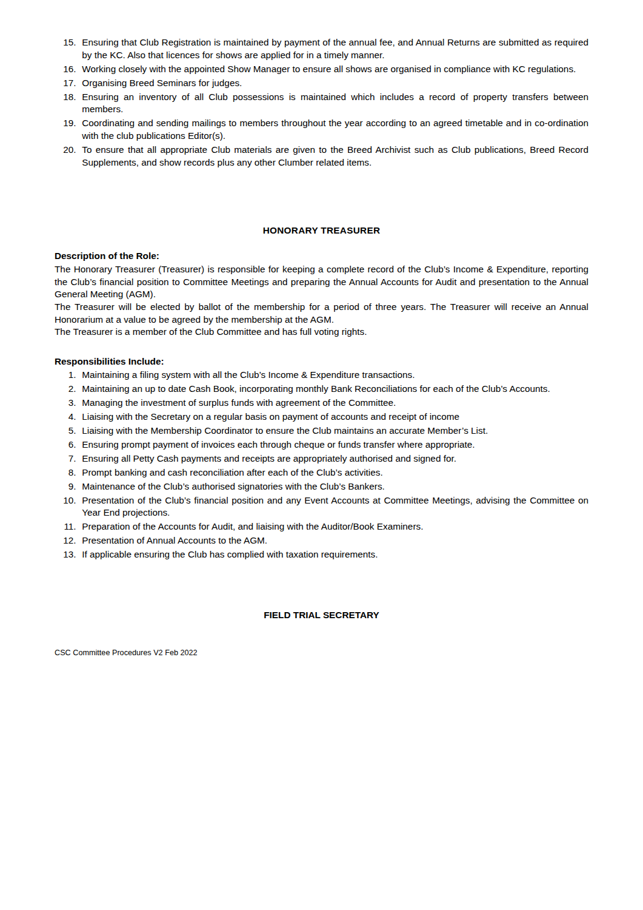Ensuring that Club Registration is maintained by payment of the annual fee, and Annual Returns are submitted as required by the KC. Also that licences for shows are applied for in a timely manner.
Working closely with the appointed Show Manager to ensure all shows are organised in compliance with KC regulations.
Organising Breed Seminars for judges.
Ensuring an inventory of all Club possessions is maintained which includes a record of property transfers between members.
Coordinating and sending mailings to members throughout the year according to an agreed timetable and in co-ordination with the club publications Editor(s).
To ensure that all appropriate Club materials are given to the Breed Archivist such as Club publications, Breed Record Supplements, and show records plus any other Clumber related items.
HONORARY TREASURER
Description of the Role:
The Honorary Treasurer (Treasurer) is responsible for keeping a complete record of the Club’s Income & Expenditure, reporting the Club’s financial position to Committee Meetings and preparing the Annual Accounts for Audit and presentation to the Annual General Meeting (AGM).
The Treasurer will be elected by ballot of the membership for a period of three years. The Treasurer will receive an Annual Honorarium at a value to be agreed by the membership at the AGM.
The Treasurer is a member of the Club Committee and has full voting rights.
Responsibilities Include:
Maintaining a filing system with all the Club’s Income & Expenditure transactions.
Maintaining an up to date Cash Book, incorporating monthly Bank Reconciliations for each of the Club’s Accounts.
Managing the investment of surplus funds with agreement of the Committee.
Liaising with the Secretary on a regular basis on payment of accounts and receipt of income
Liaising with the Membership Coordinator to ensure the Club maintains an accurate Member’s List.
Ensuring prompt payment of invoices each through cheque or funds transfer where appropriate.
Ensuring all Petty Cash payments and receipts are appropriately authorised and signed for.
Prompt banking and cash reconciliation after each of the Club’s activities.
Maintenance of the Club’s authorised signatories with the Club’s Bankers.
Presentation of the Club’s financial position and any Event Accounts at Committee Meetings, advising the Committee on Year End projections.
Preparation of the Accounts for Audit, and liaising with the Auditor/Book Examiners.
Presentation of Annual Accounts to the AGM.
If applicable ensuring the Club has complied with taxation requirements.
FIELD TRIAL SECRETARY
CSC Committee Procedures V2 Feb 2022